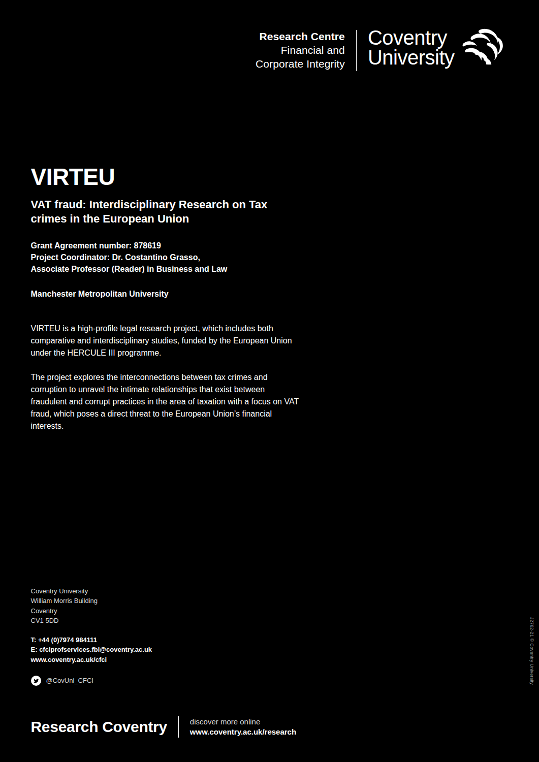Research Centre
Financial and
Corporate Integrity
Coventry University
VIRTEU
VAT fraud: Interdisciplinary Research on Tax crimes in the European Union
Grant Agreement number: 878619
Project Coordinator: Dr. Costantino Grasso,
Associate Professor (Reader) in Business and Law
Manchester Metropolitan University
VIRTEU is a high-profile legal research project, which includes both comparative and interdisciplinary studies, funded by the European Union under the HERCULE III programme.
The project explores the interconnections between tax crimes and corruption to unravel the intimate relationships that exist between fraudulent and corrupt practices in the area of taxation with a focus on VAT fraud, which poses a direct threat to the European Union’s financial interests.
Coventry University
William Morris Building
Coventry
CV1 5DD
T: +44 (0)7974 984111
E: cfciprofservices.fbl@coventry.ac.uk
www.coventry.ac.uk/cfci
@CovUni_CFCI
Research Coventry
discover more online
www.coventry.ac.uk/research
J2762-21 © Coventry University.